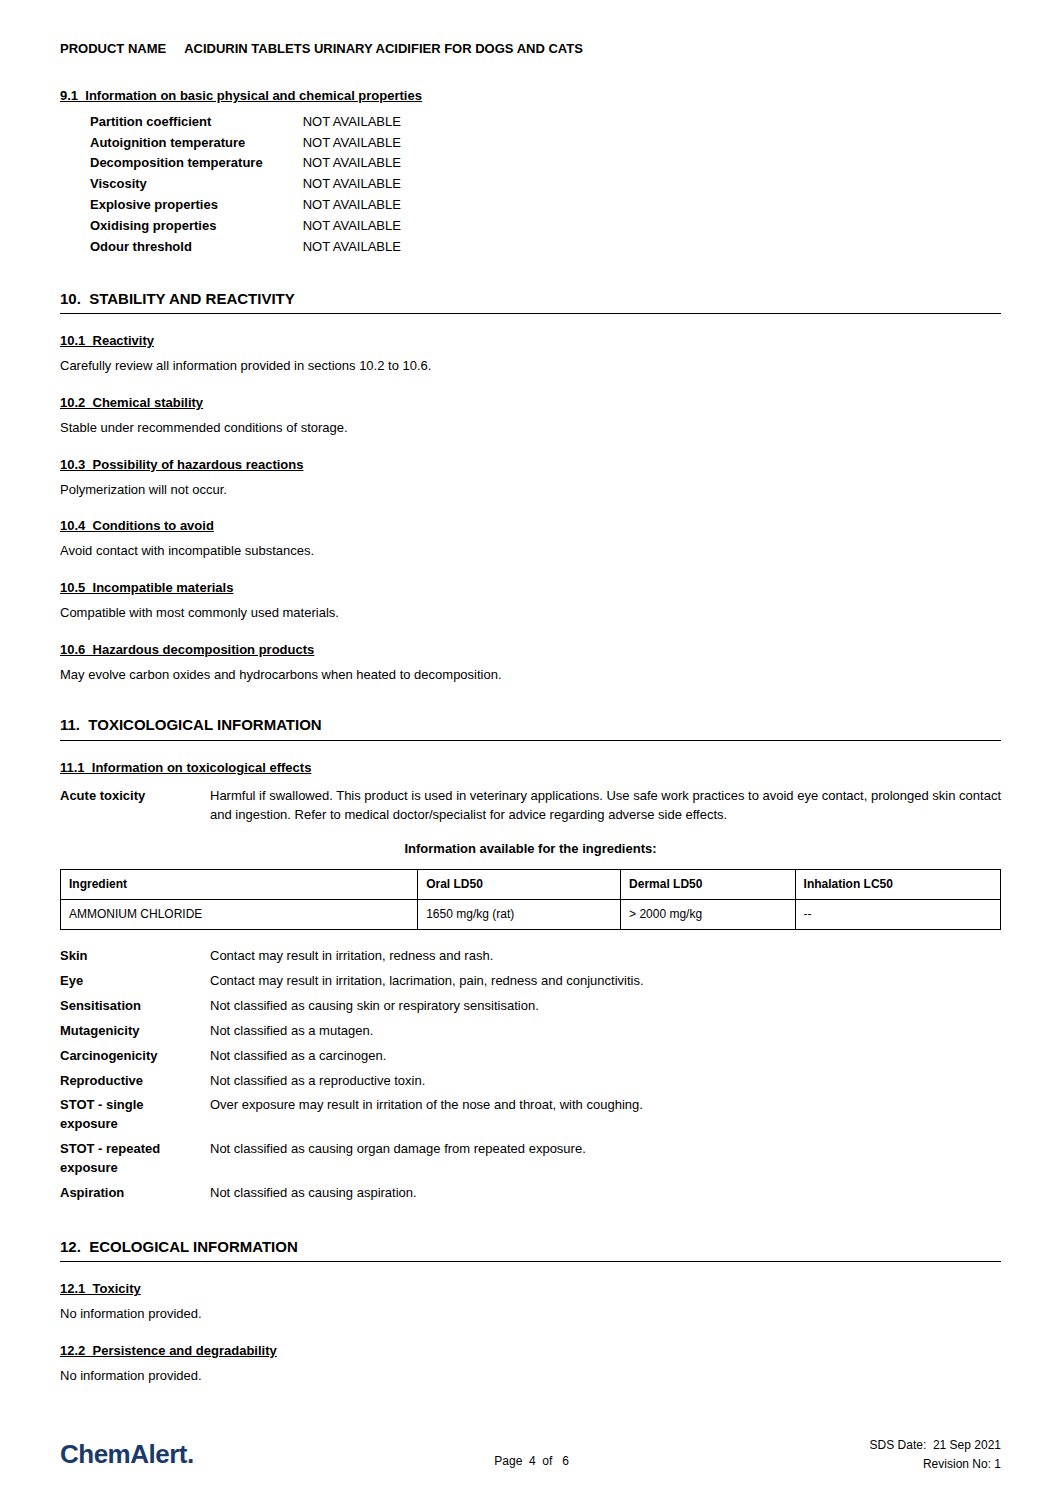PRODUCT NAMEACIDURIN TABLETS URINARY ACIDIFIER FOR DOGS AND CATS
9.1 Information on basic physical and chemical properties
| Partition coefficient | NOT AVAILABLE |
| Autoignition temperature | NOT AVAILABLE |
| Decomposition temperature | NOT AVAILABLE |
| Viscosity | NOT AVAILABLE |
| Explosive properties | NOT AVAILABLE |
| Oxidising properties | NOT AVAILABLE |
| Odour threshold | NOT AVAILABLE |
10. STABILITY AND REACTIVITY
10.1 Reactivity
Carefully review all information provided in sections 10.2 to 10.6.
10.2 Chemical stability
Stable under recommended conditions of storage.
10.3 Possibility of hazardous reactions
Polymerization will not occur.
10.4 Conditions to avoid
Avoid contact with incompatible substances.
10.5 Incompatible materials
Compatible with most commonly used materials.
10.6 Hazardous decomposition products
May evolve carbon oxides and hydrocarbons when heated to decomposition.
11. TOXICOLOGICAL INFORMATION
11.1 Information on toxicological effects
| Acute toxicity | Harmful if swallowed. This product is used in veterinary applications. Use safe work practices to avoid eye contact, prolonged skin contact and ingestion. Refer to medical doctor/specialist for advice regarding adverse side effects. |
Information available for the ingredients:
| Ingredient | Oral LD50 | Dermal LD50 | Inhalation LC50 |
| --- | --- | --- | --- |
| AMMONIUM CHLORIDE | 1650 mg/kg (rat) | > 2000 mg/kg | -- |
| Skin | Contact may result in irritation, redness and rash. |
| Eye | Contact may result in irritation, lacrimation, pain, redness and conjunctivitis. |
| Sensitisation | Not classified as causing skin or respiratory sensitisation. |
| Mutagenicity | Not classified as a mutagen. |
| Carcinogenicity | Not classified as a carcinogen. |
| Reproductive | Not classified as a reproductive toxin. |
| STOT - single exposure | Over exposure may result in irritation of the nose and throat, with coughing. |
| STOT - repeated exposure | Not classified as causing organ damage from repeated exposure. |
| Aspiration | Not classified as causing aspiration. |
12. ECOLOGICAL INFORMATION
12.1 Toxicity
No information provided.
12.2 Persistence and degradability
No information provided.
ChemAlert.
Page 4 of 6
SDS Date: 21 Sep 2021
Revision No: 1